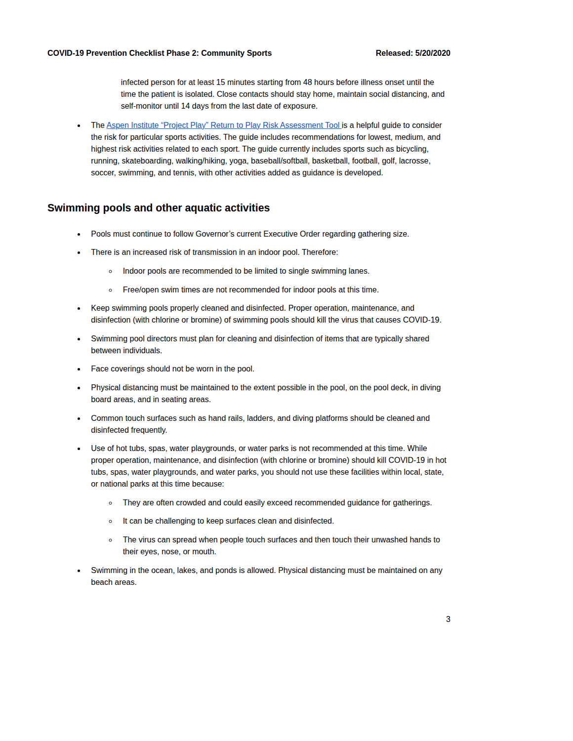COVID-19 Prevention Checklist Phase 2: Community Sports Released: 5/20/2020
infected person for at least 15 minutes starting from 48 hours before illness onset until the time the patient is isolated. Close contacts should stay home, maintain social distancing, and self-monitor until 14 days from the last date of exposure.
The Aspen Institute “Project Play” Return to Play Risk Assessment Tool is a helpful guide to consider the risk for particular sports activities. The guide includes recommendations for lowest, medium, and highest risk activities related to each sport. The guide currently includes sports such as bicycling, running, skateboarding, walking/hiking, yoga, baseball/softball, basketball, football, golf, lacrosse, soccer, swimming, and tennis, with other activities added as guidance is developed.
Swimming pools and other aquatic activities
Pools must continue to follow Governor’s current Executive Order regarding gathering size.
There is an increased risk of transmission in an indoor pool. Therefore:
Indoor pools are recommended to be limited to single swimming lanes.
Free/open swim times are not recommended for indoor pools at this time.
Keep swimming pools properly cleaned and disinfected. Proper operation, maintenance, and disinfection (with chlorine or bromine) of swimming pools should kill the virus that causes COVID-19.
Swimming pool directors must plan for cleaning and disinfection of items that are typically shared between individuals.
Face coverings should not be worn in the pool.
Physical distancing must be maintained to the extent possible in the pool, on the pool deck, in diving board areas, and in seating areas.
Common touch surfaces such as hand rails, ladders, and diving platforms should be cleaned and disinfected frequently.
Use of hot tubs, spas, water playgrounds, or water parks is not recommended at this time. While proper operation, maintenance, and disinfection (with chlorine or bromine) should kill COVID-19 in hot tubs, spas, water playgrounds, and water parks, you should not use these facilities within local, state, or national parks at this time because:
They are often crowded and could easily exceed recommended guidance for gatherings.
It can be challenging to keep surfaces clean and disinfected.
The virus can spread when people touch surfaces and then touch their unwashed hands to their eyes, nose, or mouth.
Swimming in the ocean, lakes, and ponds is allowed. Physical distancing must be maintained on any beach areas.
3